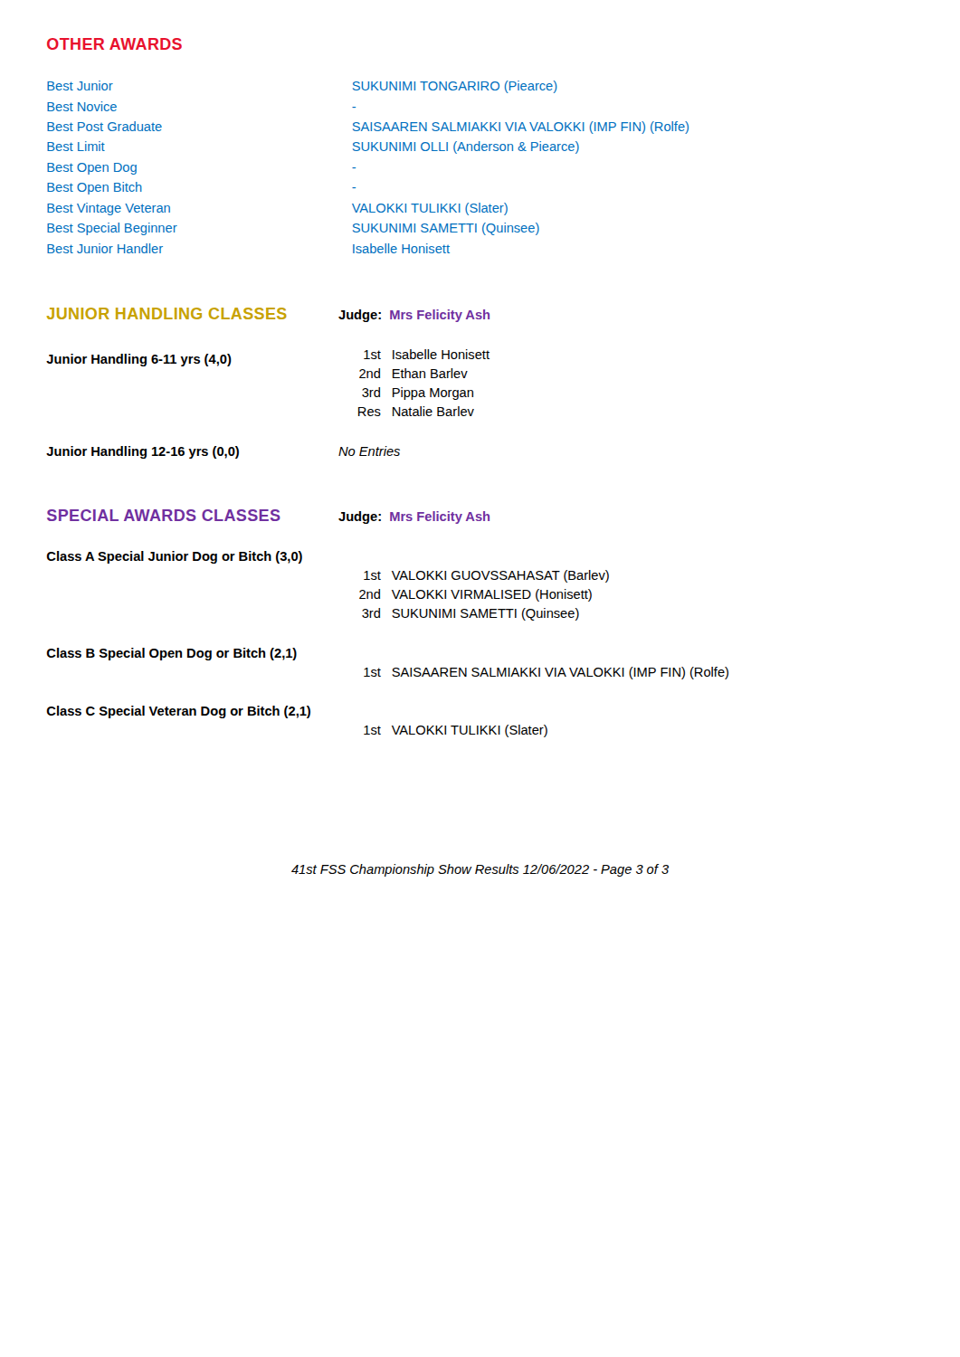OTHER AWARDS
| Best Junior | SUKUNIMI TONGARIRO (Piearce) |
| Best Novice | - |
| Best Post Graduate | SAISAAREN SALMIAKKI VIA VALOKKI (IMP FIN) (Rolfe) |
| Best Limit | SUKUNIMI OLLI (Anderson & Piearce) |
| Best Open Dog | - |
| Best Open Bitch | - |
| Best Vintage Veteran | VALOKKI TULIKKI (Slater) |
| Best Special Beginner | SUKUNIMI SAMETTI (Quinsee) |
| Best Junior Handler | Isabelle Honisett |
JUNIOR HANDLING CLASSES
Judge: Mrs Felicity Ash
Junior Handling 6-11 yrs (4,0)
| 1st | Isabelle Honisett |
| 2nd | Ethan Barlev |
| 3rd | Pippa Morgan |
| Res | Natalie Barlev |
Junior Handling 12-16 yrs (0,0)
No Entries
SPECIAL AWARDS CLASSES
Judge: Mrs Felicity Ash
Class A Special Junior Dog or Bitch (3,0)
| 1st | VALOKKI GUOVSSAHASAT (Barlev) |
| 2nd | VALOKKI VIRMALISED (Honisett) |
| 3rd | SUKUNIMI SAMETTI (Quinsee) |
Class B Special Open Dog or Bitch (2,1)
| 1st | SAISAAREN SALMIAKKI VIA VALOKKI (IMP FIN) (Rolfe) |
Class C Special Veteran Dog or Bitch (2,1)
| 1st | VALOKKI TULIKKI (Slater) |
41st FSS Championship Show Results 12/06/2022 - Page 3 of 3